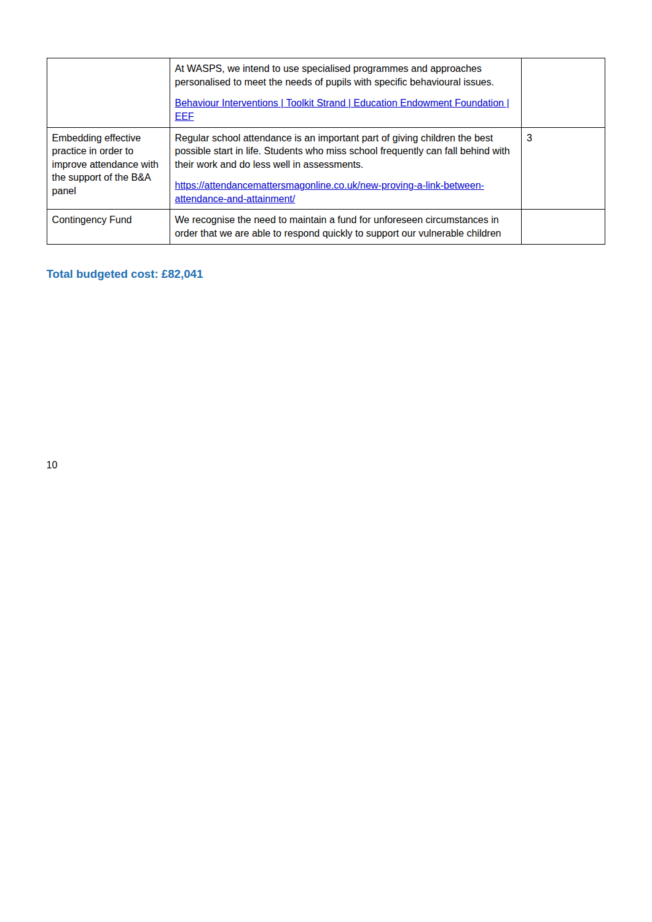| | At WASPS, we intend to use specialised programmes and approaches personalised to meet the needs of pupils with specific behavioural issues. Behaviour Interventions / Toolkit Strand / Education Endowment Foundation / EEF | |
| Embedding effective practice in order to improve attendance with the support of the B&A panel | Regular school attendance is an important part of giving children the best possible start in life. Students who miss school frequently can fall behind with their work and do less well in assessments. https://attendancemattersmagonline.co.uk/new-proving-a-link-between-attendance-and-attainment/ | 3 |
| Contingency Fund | We recognise the need to maintain a fund for unforeseen circumstances in order that we are able to respond quickly to support our vulnerable children | |
Total budgeted cost: £82,041
10